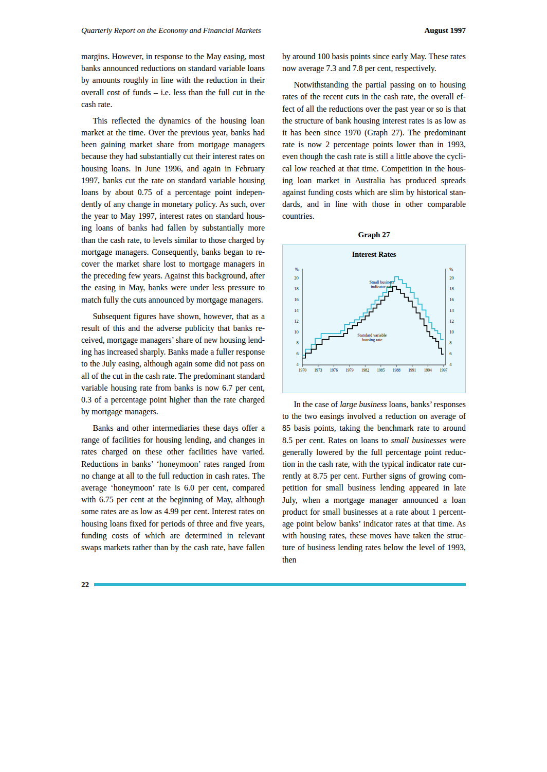Quarterly Report on the Economy and Financial Markets August 1997
margins. However, in response to the May easing, most banks announced reductions on standard variable loans by amounts roughly in line with the reduction in their overall cost of funds – i.e. less than the full cut in the cash rate.
This reflected the dynamics of the housing loan market at the time. Over the previous year, banks had been gaining market share from mortgage managers because they had substantially cut their interest rates on housing loans. In June 1996, and again in February 1997, banks cut the rate on standard variable housing loans by about 0.75 of a percentage point independently of any change in monetary policy. As such, over the year to May 1997, interest rates on standard housing loans of banks had fallen by substantially more than the cash rate, to levels similar to those charged by mortgage managers. Consequently, banks began to recover the market share lost to mortgage managers in the preceding few years. Against this background, after the easing in May, banks were under less pressure to match fully the cuts announced by mortgage managers.
Subsequent figures have shown, however, that as a result of this and the adverse publicity that banks received, mortgage managers’ share of new housing lending has increased sharply. Banks made a fuller response to the July easing, although again some did not pass on all of the cut in the cash rate. The predominant standard variable housing rate from banks is now 6.7 per cent, 0.3 of a percentage point higher than the rate charged by mortgage managers.
Banks and other intermediaries these days offer a range of facilities for housing lending, and changes in rates charged on these other facilities have varied. Reductions in banks’ ‘honeymoon’ rates ranged from no change at all to the full reduction in cash rates. The average ‘honeymoon’ rate is 6.0 per cent, compared with 6.75 per cent at the beginning of May, although some rates are as low as 4.99 per cent. Interest rates on housing loans fixed for periods of three and five years, funding costs of which are determined in relevant swaps markets rather than by the cash rate, have fallen by around 100 basis points since early May. These rates now average 7.3 and 7.8 per cent, respectively.
Notwithstanding the partial passing on to housing rates of the recent cuts in the cash rate, the overall effect of all the reductions over the past year or so is that the structure of bank housing interest rates is as low as it has been since 1970 (Graph 27). The predominant rate is now 2 percentage points lower than in 1993, even though the cash rate is still a little above the cyclical low reached at that time. Competition in the housing loan market in Australia has produced spreads against funding costs which are slim by historical standards, and in line with those in other comparable countries.
Graph 27
Interest Rates
% 20 18 16 14 12 10 8 6 4 % 20 18 16 14 12 10 8 6 4 1970 1973 1976 1979 1982 1985 1988 1991 1994 1997 Small business indicator rate Standard variable housing rate
In the case of large business loans, banks’ responses to the two easings involved a reduction on average of 85 basis points, taking the benchmark rate to around 8.5 per cent. Rates on loans to small businesses were generally lowered by the full percentage point reduction in the cash rate, with the typical indicator rate currently at 8.75 per cent. Further signs of growing competition for small business lending appeared in late July, when a mortgage manager announced a loan product for small businesses at a rate about 1 percentage point below banks’ indicator rates at that time. As with housing rates, these moves have taken the structure of business lending rates below the level of 1993, then
22